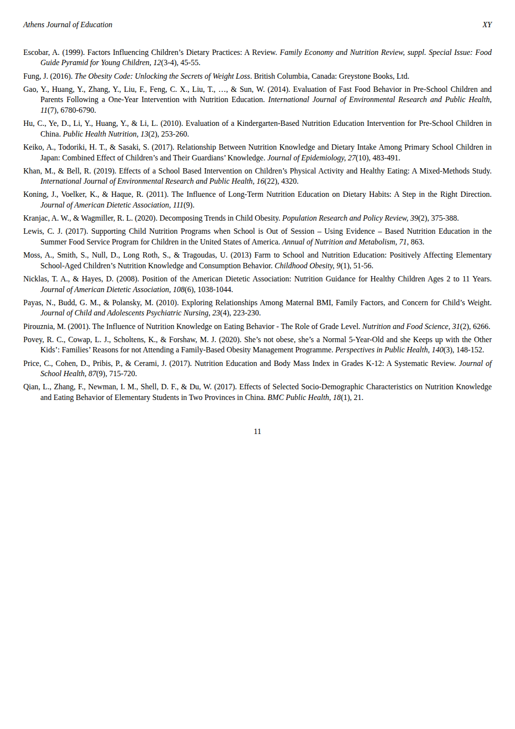Athens Journal of Education XY
Escobar, A. (1999). Factors Influencing Children’s Dietary Practices: A Review. Family Economy and Nutrition Review, suppl. Special Issue: Food Guide Pyramid for Young Children, 12(3-4), 45-55.
Fung, J. (2016). The Obesity Code: Unlocking the Secrets of Weight Loss. British Columbia, Canada: Greystone Books, Ltd.
Gao, Y., Huang, Y., Zhang, Y., Liu, F., Feng, C. X., Liu, T., …, & Sun, W. (2014). Evaluation of Fast Food Behavior in Pre-School Children and Parents Following a One-Year Intervention with Nutrition Education. International Journal of Environmental Research and Public Health, 11(7), 6780-6790.
Hu, C., Ye, D., Li, Y., Huang, Y., & Li, L. (2010). Evaluation of a Kindergarten-Based Nutrition Education Intervention for Pre-School Children in China. Public Health Nutrition, 13(2), 253-260.
Keiko, A., Todoriki, H. T., & Sasaki, S. (2017). Relationship Between Nutrition Knowledge and Dietary Intake Among Primary School Children in Japan: Combined Effect of Children’s and Their Guardians’ Knowledge. Journal of Epidemiology, 27(10), 483-491.
Khan, M., & Bell, R. (2019). Effects of a School Based Intervention on Children’s Physical Activity and Healthy Eating: A Mixed-Methods Study. International Journal of Environmental Research and Public Health, 16(22), 4320.
Koning, J., Voelker, K., & Haque, R. (2011). The Influence of Long-Term Nutrition Education on Dietary Habits: A Step in the Right Direction. Journal of American Dietetic Association, 111(9).
Kranjac, A. W., & Wagmiller, R. L. (2020). Decomposing Trends in Child Obesity. Population Research and Policy Review, 39(2), 375-388.
Lewis, C. J. (2017). Supporting Child Nutrition Programs when School is Out of Session – Using Evidence – Based Nutrition Education in the Summer Food Service Program for Children in the United States of America. Annual of Nutrition and Metabolism, 71, 863.
Moss, A., Smith, S., Null, D., Long Roth, S., & Tragoudas, U. (2013) Farm to School and Nutrition Education: Positively Affecting Elementary School-Aged Children’s Nutrition Knowledge and Consumption Behavior. Childhood Obesity, 9(1), 51-56.
Nicklas, T. A., & Hayes, D. (2008). Position of the American Dietetic Association: Nutrition Guidance for Healthy Children Ages 2 to 11 Years. Journal of American Dietetic Association, 108(6), 1038-1044.
Payas, N., Budd, G. M., & Polansky, M. (2010). Exploring Relationships Among Maternal BMI, Family Factors, and Concern for Child’s Weight. Journal of Child and Adolescents Psychiatric Nursing, 23(4), 223-230.
Pirouznia, M. (2001). The Influence of Nutrition Knowledge on Eating Behavior - The Role of Grade Level. Nutrition and Food Science, 31(2), 6266.
Povey, R. C., Cowap, L. J., Scholtens, K., & Forshaw, M. J. (2020). She’s not obese, she’s a Normal 5-Year-Old and she Keeps up with the Other Kids’: Families’ Reasons for not Attending a Family-Based Obesity Management Programme. Perspectives in Public Health, 140(3), 148-152.
Price, C., Cohen, D., Pribis, P., & Cerami, J. (2017). Nutrition Education and Body Mass Index in Grades K-12: A Systematic Review. Journal of School Health, 87(9), 715-720.
Qian, L., Zhang, F., Newman, I. M., Shell, D. F., & Du, W. (2017). Effects of Selected Socio-Demographic Characteristics on Nutrition Knowledge and Eating Behavior of Elementary Students in Two Provinces in China. BMC Public Health, 18(1), 21.
11